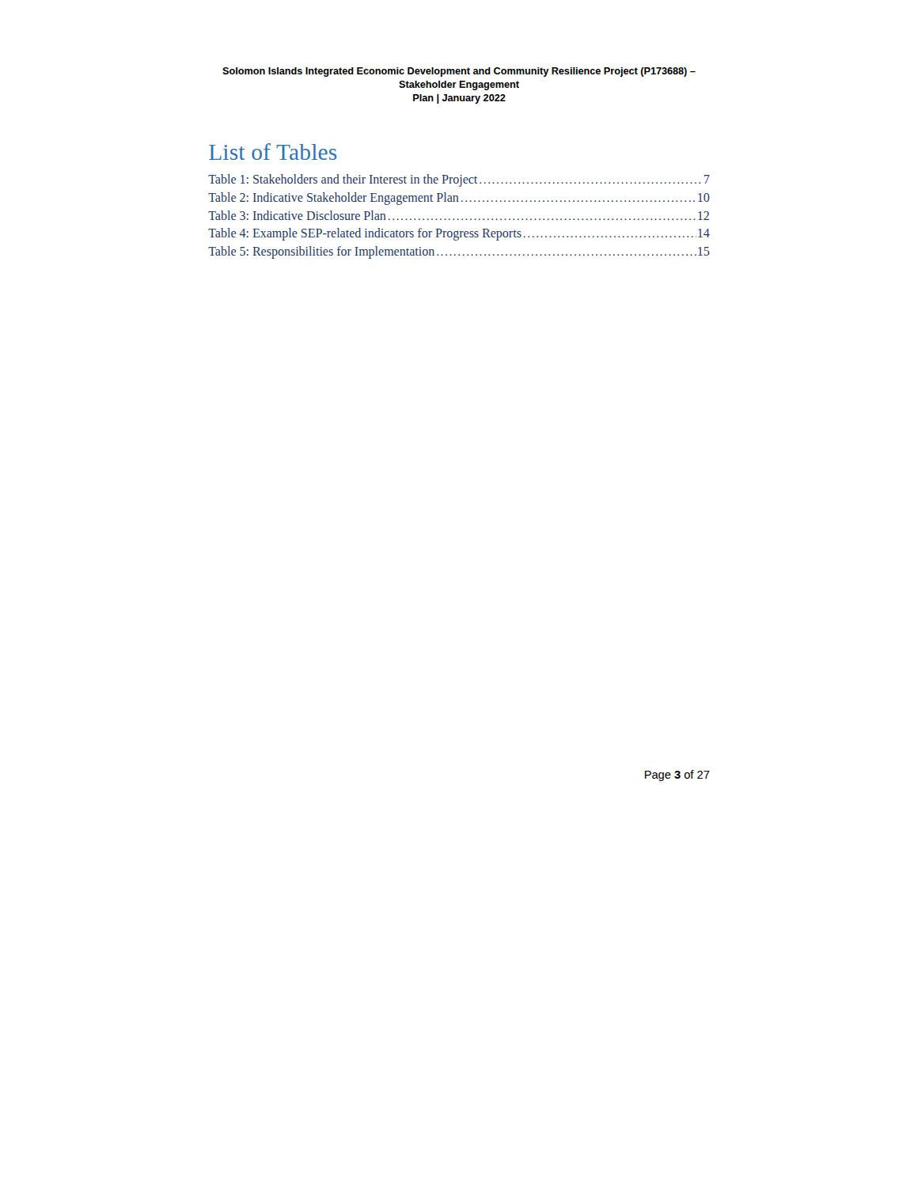Solomon Islands Integrated Economic Development and Community Resilience Project (P173688) – Stakeholder Engagement
Plan | January 2022
List of Tables
Table 1: Stakeholders and their Interest in the Project ................................................................................ 7
Table 2: Indicative Stakeholder Engagement Plan ................................................................................ 10
Table 3: Indicative Disclosure Plan ................................................................................ 12
Table 4: Example SEP-related indicators for Progress Reports ................................................................................ 14
Table 5: Responsibilities for Implementation ................................................................................ 15
Page 3 of 27